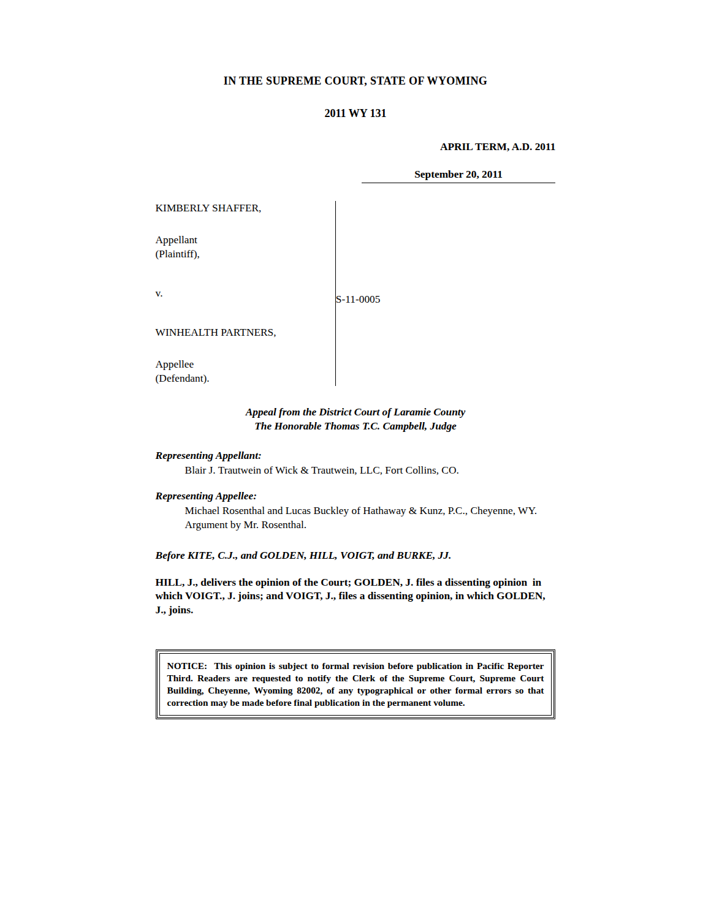IN THE SUPREME COURT, STATE OF WYOMING
2011 WY 131
APRIL TERM, A.D. 2011
September 20, 2011
| KIMBERLY SHAFFER, Appellant (Plaintiff), v. WINHEALTH PARTNERS, Appellee (Defendant). | S-11-0005 |
Appeal from the District Court of Laramie County
The Honorable Thomas T.C. Campbell, Judge
Representing Appellant:
Blair J. Trautwein of Wick & Trautwein, LLC, Fort Collins, CO.
Representing Appellee:
Michael Rosenthal and Lucas Buckley of Hathaway & Kunz, P.C., Cheyenne, WY. Argument by Mr. Rosenthal.
Before KITE, C.J., and GOLDEN, HILL, VOIGT, and BURKE, JJ.
HILL, J., delivers the opinion of the Court; GOLDEN, J. files a dissenting opinion in which VOIGT., J. joins; and VOIGT, J., files a dissenting opinion, in which GOLDEN, J., joins.
NOTICE: This opinion is subject to formal revision before publication in Pacific Reporter Third. Readers are requested to notify the Clerk of the Supreme Court, Supreme Court Building, Cheyenne, Wyoming 82002, of any typographical or other formal errors so that correction may be made before final publication in the permanent volume.